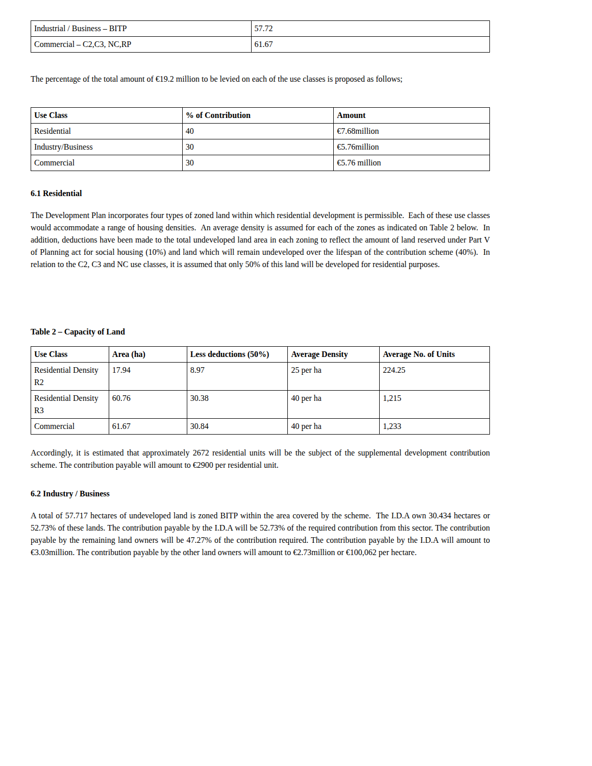| Industrial / Business – BITP | 57.72 |
| Commercial – C2,C3, NC,RP | 61.67 |
The percentage of the total amount of €19.2 million to be levied on each of the use classes is proposed as follows;
| Use Class | % of Contribution | Amount |
| --- | --- | --- |
| Residential | 40 | €7.68million |
| Industry/Business | 30 | €5.76million |
| Commercial | 30 | €5.76 million |
6.1 Residential
The Development Plan incorporates four types of zoned land within which residential development is permissible. Each of these use classes would accommodate a range of housing densities. An average density is assumed for each of the zones as indicated on Table 2 below. In addition, deductions have been made to the total undeveloped land area in each zoning to reflect the amount of land reserved under Part V of Planning act for social housing (10%) and land which will remain undeveloped over the lifespan of the contribution scheme (40%). In relation to the C2, C3 and NC use classes, it is assumed that only 50% of this land will be developed for residential purposes.
Table 2 – Capacity of Land
| Use Class | Area (ha) | Less deductions (50%) | Average Density | Average No. of Units |
| --- | --- | --- | --- | --- |
| Residential Density R2 | 17.94 | 8.97 | 25 per ha | 224.25 |
| Residential Density R3 | 60.76 | 30.38 | 40 per ha | 1,215 |
| Commercial | 61.67 | 30.84 | 40 per ha | 1,233 |
Accordingly, it is estimated that approximately 2672 residential units will be the subject of the supplemental development contribution scheme. The contribution payable will amount to €2900 per residential unit.
6.2 Industry / Business
A total of 57.717 hectares of undeveloped land is zoned BITP within the area covered by the scheme. The I.D.A own 30.434 hectares or 52.73% of these lands. The contribution payable by the I.D.A will be 52.73% of the required contribution from this sector. The contribution payable by the remaining land owners will be 47.27% of the contribution required. The contribution payable by the I.D.A will amount to €3.03million. The contribution payable by the other land owners will amount to €2.73million or €100,062 per hectare.